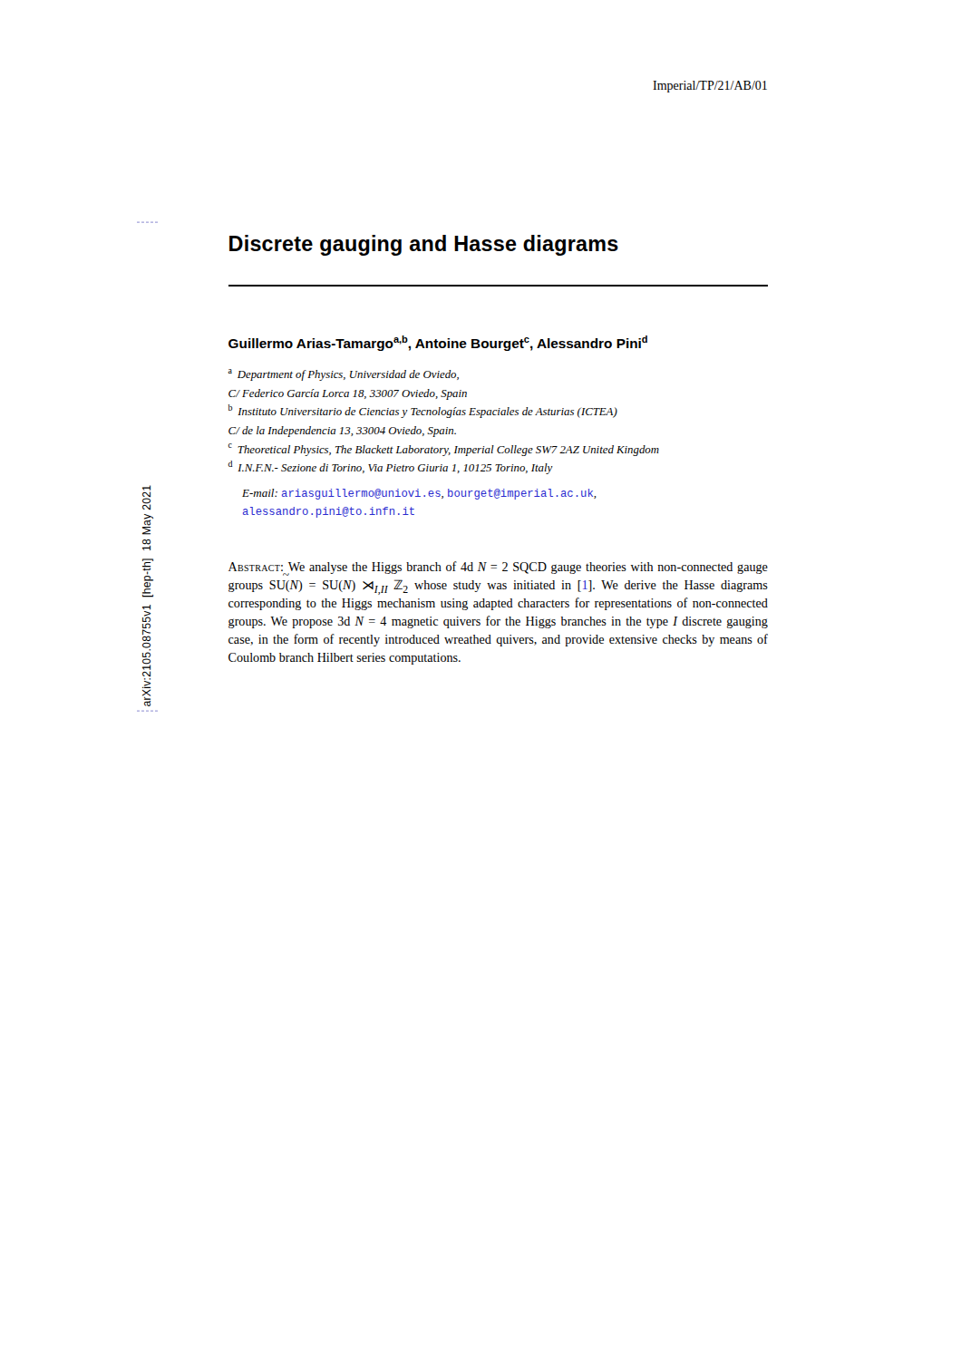arXiv:2105.08755v1 [hep-th] 18 May 2021
Imperial/TP/21/AB/01
Discrete gauging and Hasse diagrams
Guillermo Arias-Tamargoa,b, Antoine Bourgetc, Alessandro Pinid
aDepartment of Physics, Universidad de Oviedo,
C/ Federico García Lorca 18, 33007 Oviedo, Spain
bInstituto Universitario de Ciencias y Tecnologías Espaciales de Asturias (ICTEA)
C/ de la Independencia 13, 33004 Oviedo, Spain.
cTheoretical Physics, The Blackett Laboratory, Imperial College SW7 2AZ United Kingdom
dI.N.F.N.- Sezione di Torino, Via Pietro Giuria 1, 10125 Torino, Italy
E-mail: ariasguillermo@uniovi.es, bourget@imperial.ac.uk,
alessandro.pini@to.infn.it
Abstract: We analyse the Higgs branch of 4d N = 2 SQCD gauge theories with non-connected gauge groups ~SU(N) = SU(N) ⋊I,II ℤ2 whose study was initiated in [1]. We derive the Hasse diagrams corresponding to the Higgs mechanism using adapted characters for representations of non-connected groups. We propose 3d N = 4 magnetic quivers for the Higgs branches in the type I discrete gauging case, in the form of recently introduced wreathed quivers, and provide extensive checks by means of Coulomb branch Hilbert series computations.